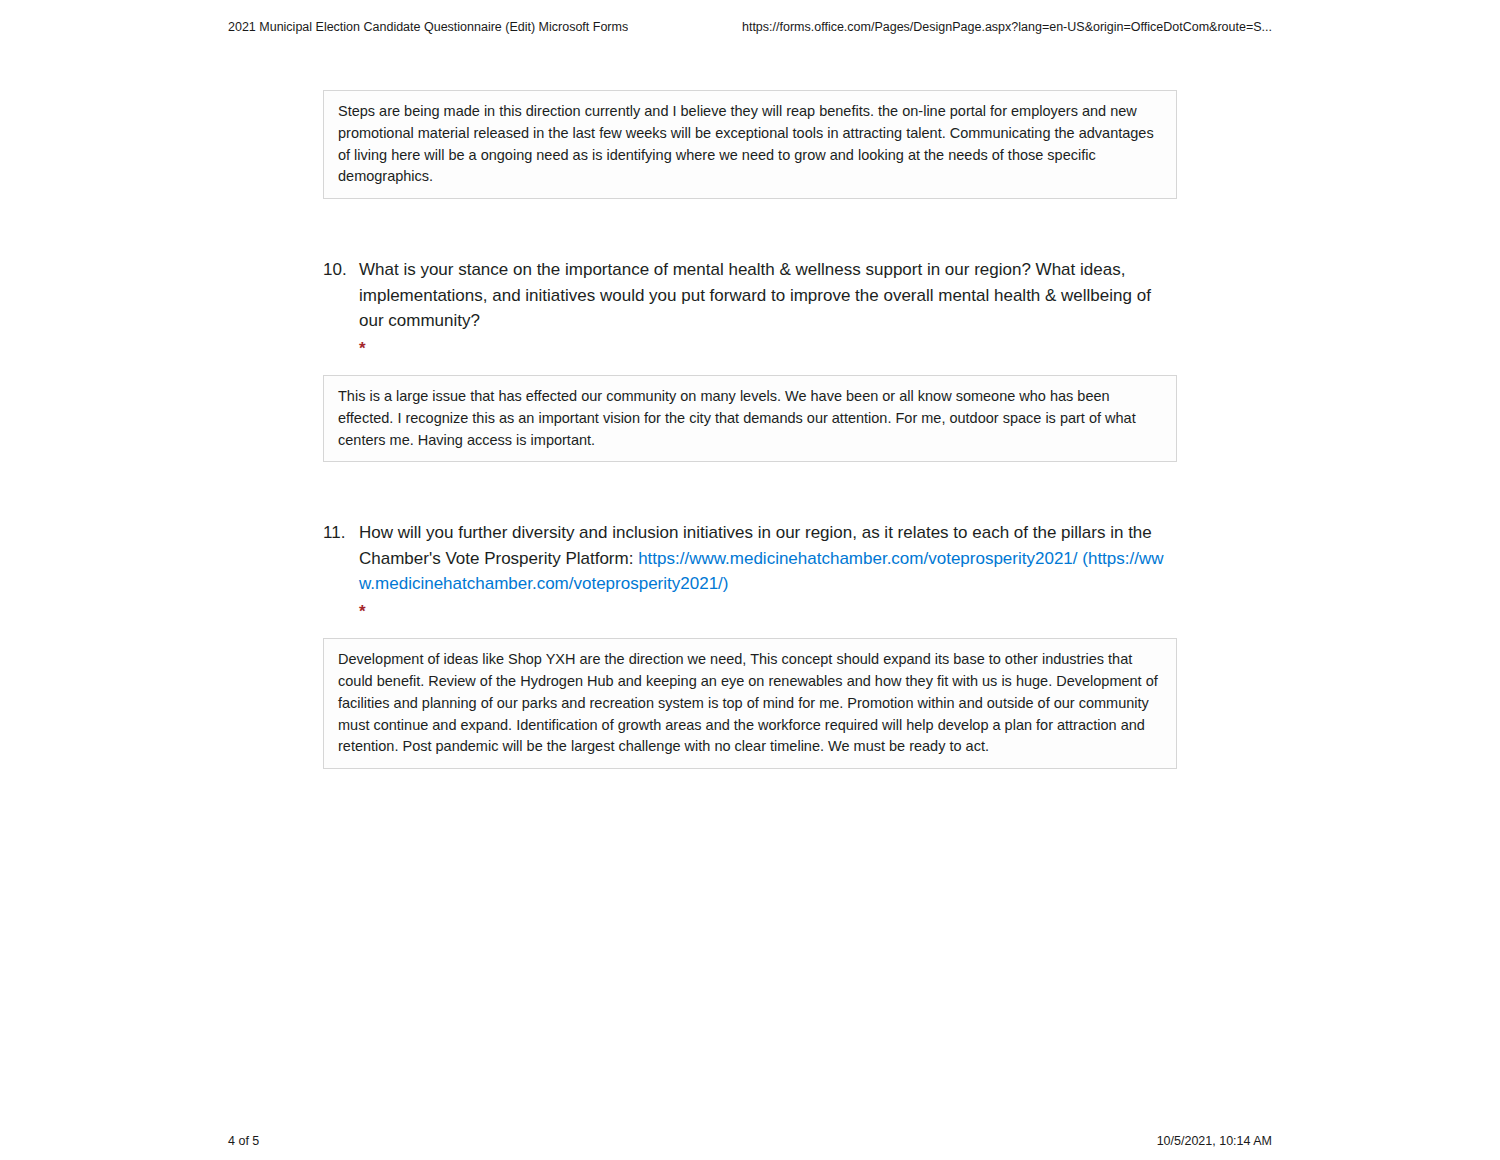2021 Municipal Election Candidate Questionnaire (Edit) Microsoft Forms
https://forms.office.com/Pages/DesignPage.aspx?lang=en-US&origin=OfficeDotCom&route=S...
Steps are being made in this direction currently and I believe they will reap benefits. the on-line portal for employers and new promotional material released in the last few weeks will be exceptional tools in attracting talent. Communicating the advantages of living here will be a ongoing need as is identifying where we need to grow and looking at the needs of those specific demographics.
10.
What is your stance on the importance of mental health & wellness support in our region? What ideas, implementations, and initiatives would you put forward to improve the overall mental health & wellbeing of our community? *
This is a large issue that has effected our community on many levels. We have been or all know someone who has been effected. I recognize this as an important vision for the city that demands our attention. For me, outdoor space is part of what centers me. Having access is important.
11.
How will you further diversity and inclusion initiatives in our region, as it relates to each of the pillars in the Chamber's Vote Prosperity Platform: https://www.medicinehatchamber.com/voteprosperity2021/ (https://www.medicinehatchamber.com/voteprosperity2021/) *
Development of ideas like Shop YXH are the direction we need, This concept should expand its base to other industries that could benefit. Review of the Hydrogen Hub and keeping an eye on renewables and how they fit with us is huge. Development of facilities and planning of our parks and recreation system is top of mind for me. Promotion within and outside of our community must continue and expand. Identification of growth areas and the workforce required will help develop a plan for attraction and retention. Post pandemic will be the largest challenge with no clear timeline. We must be ready to act.
4 of 5
10/5/2021, 10:14 AM